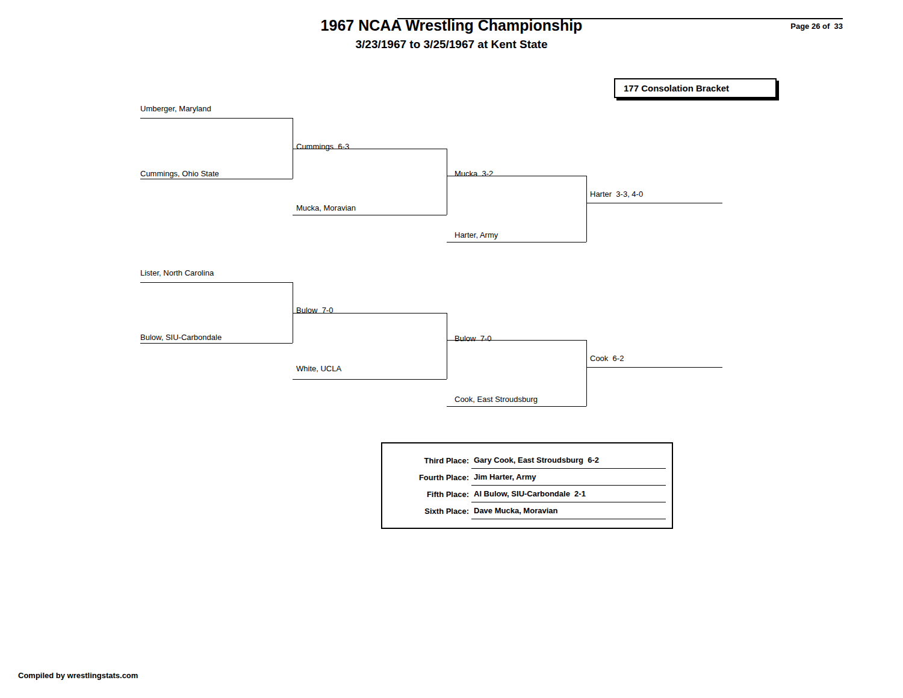Page 26 of 33
1967 NCAA Wrestling Championship
3/23/1967 to 3/25/1967 at Kent State
177 Consolation Bracket
Umberger, Maryland
Cummings 6-3
Cummings, Ohio State
Mucka 3-2
Mucka, Moravian
Harter, Army
Harter 3-3, 4-0
Lister, North Carolina
Bulow 7-0
Bulow, SIU-Carbondale
Bulow 7-0
White, UCLA
Cook, East Stroudsburg
Cook 6-2
| Third Place: | Gary Cook, East Stroudsburg 6-2 |
| Fourth Place: | Jim Harter, Army |
| Fifth Place: | Al Bulow, SIU-Carbondale 2-1 |
| Sixth Place: | Dave Mucka, Moravian |
Compiled by wrestlingstats.com